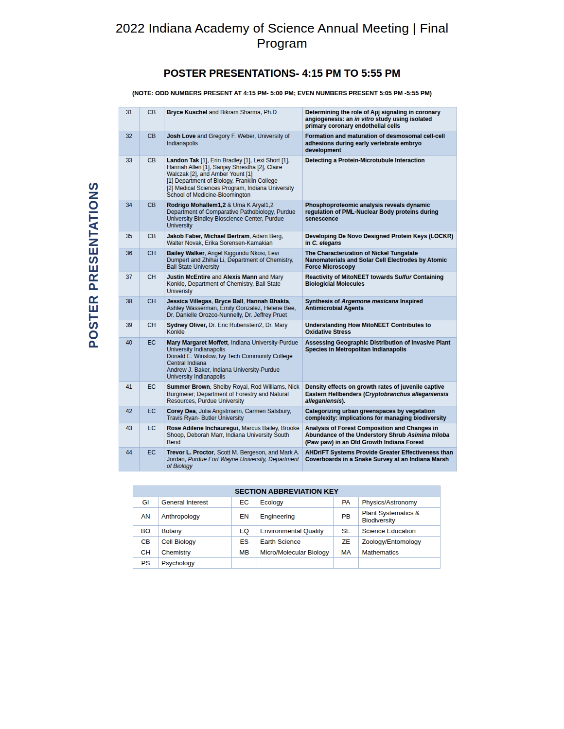POSTER PRESENTATIONS
2022 Indiana Academy of Science Annual Meeting | Final Program
POSTER PRESENTATIONS- 4:15 PM TO 5:55 PM
(NOTE: ODD NUMBERS PRESENT AT 4:15 PM- 5:00 PM; EVEN NUMBERS PRESENT 5:05 PM -5:55 PM)
| 31 | CB | Bryce Kuschel and Bikram Sharma, Ph.D | Determining the role of Apj signaling in coronary angiogenesis: an in vitro study using isolated primary coronary endothelial cells |
| 32 | CB | Josh Love and Gregory F. Weber, University of Indianapolis | Formation and maturation of desmosomal cell-cell adhesions during early vertebrate embryo development |
| 33 | CB | Landon Tak [1], Erin Bradley [1], Lexi Short [1], Hannah Allen [1], Sanjay Shrestha [2], Claire Walczak [2], and Amber Yount [1] [1] Department of Biology, Franklin College [2] Medical Sciences Program, Indiana University School of Medicine-Bloomington | Detecting a Protein-Microtubule Interaction |
| 34 | CB | Rodrigo Mohallem1,2 & Uma K Aryal1,2 Department of Comparative Pathobiology, Purdue University Bindley Bioscience Center, Purdue University | Phosphoproteomic analysis reveals dynamic regulation of PML-Nuclear Body proteins during senescence |
| 35 | CB | Jakob Faber, Michael Bertram , Adam Berg, Walter Novak, Erika Sorensen-Kamakian | Developing De Novo Designed Protein Keys (LOCKR) in C. elegans |
| 36 | CH | Bailey Walker , Angel Kiggundu Nkosi, Levi Dumpert and Zhihai Li, Department of Chemistry, Ball State University | The Characterization of Nickel Tungstate Nanomaterials and Solar Cell Electrodes by Atomic Force Microscopy |
| 37 | CH | Justin McEntire and Alexis Mann and Mary Konkle, Department of Chemistry, Ball State Univeristy | Reactivity of MitoNEET towards S ulfur Containing Biologicial Molecules |
| 38 | CH | Jessica Villegas , Bryce Ball , Hannah Bhakta , Ashley Wasserman, Emily Gonzalez, Helene Bee, Dr. Danielle Orozco-Nunnelly, Dr. Jeffrey Pruet | Synthesis of Argemone mexicana Inspired Antimicrobial Agents |
| 39 | CH | Sydney Oliver, Dr. Eric Rubenstein2, Dr. Mary Konkle | Understanding How MitoNEET Contributes to Oxidative Stress |
| 40 | EC | Mary Margaret Moffett , Indiana University-Purdue University Indianapolis Donald E. Winslow, Ivy Tech Community College Central Indiana Andrew J. Baker, Indiana University-Purdue University Indianapolis | Assessing Geographic Distribution of Invasive Plant Species in Metropolitan Indianapolis |
| 41 | EC | Summer Brown , Shelby Royal, Rod Williams, Nick Burgmeier; Department of Forestry and Natural Resources, Purdue University | Density effects on growth rates of juvenile captive Eastern Hellbenders ( Cryptobranchus alleganiensis alleganiensis ). |
| 42 | EC | Corey Dea , Julia Angstmann, Carmen Salsbury, Travis Ryan- Butler University | Categorizing urban greenspaces by vegetation complexity: implications for managing biodiversity |
| 43 | EC | Rose Adilene Inchauregui, Marcus Bailey, Brooke Shoop, Deborah Marr, Indiana University South Bend | Analysis of Forest Composition and Changes in Abundance of the Understory Shrub Asimina triloba (Paw paw) in an Old Growth Indiana Forest |
| 44 | EC | Trevor L. Proctor , Scott M. Bergeson, and Mark A. Jordan, Purdue Fort Wayne University, Department of Biology | AHDriFT Systems Provide Greater Effectiveness than Coverboards in a Snake Survey at an Indiana Marsh |
| SECTION ABBREVIATION KEY |
| --- |
| GI | General Interest | EC | Ecology | PA | Physics/Astronomy |
| AN | Anthropology | EN | Engineering | PB | Plant Systematics & Biodiversity |
| BO | Botany | EQ | Environmental Quality | SE | Science Education |
| CB | Cell Biology | ES | Earth Science | ZE | Zoology/Entomology |
| CH | Chemistry | MB | Micro/Molecular Biology | MA | Mathematics |
| PS | Psychology | | | | |